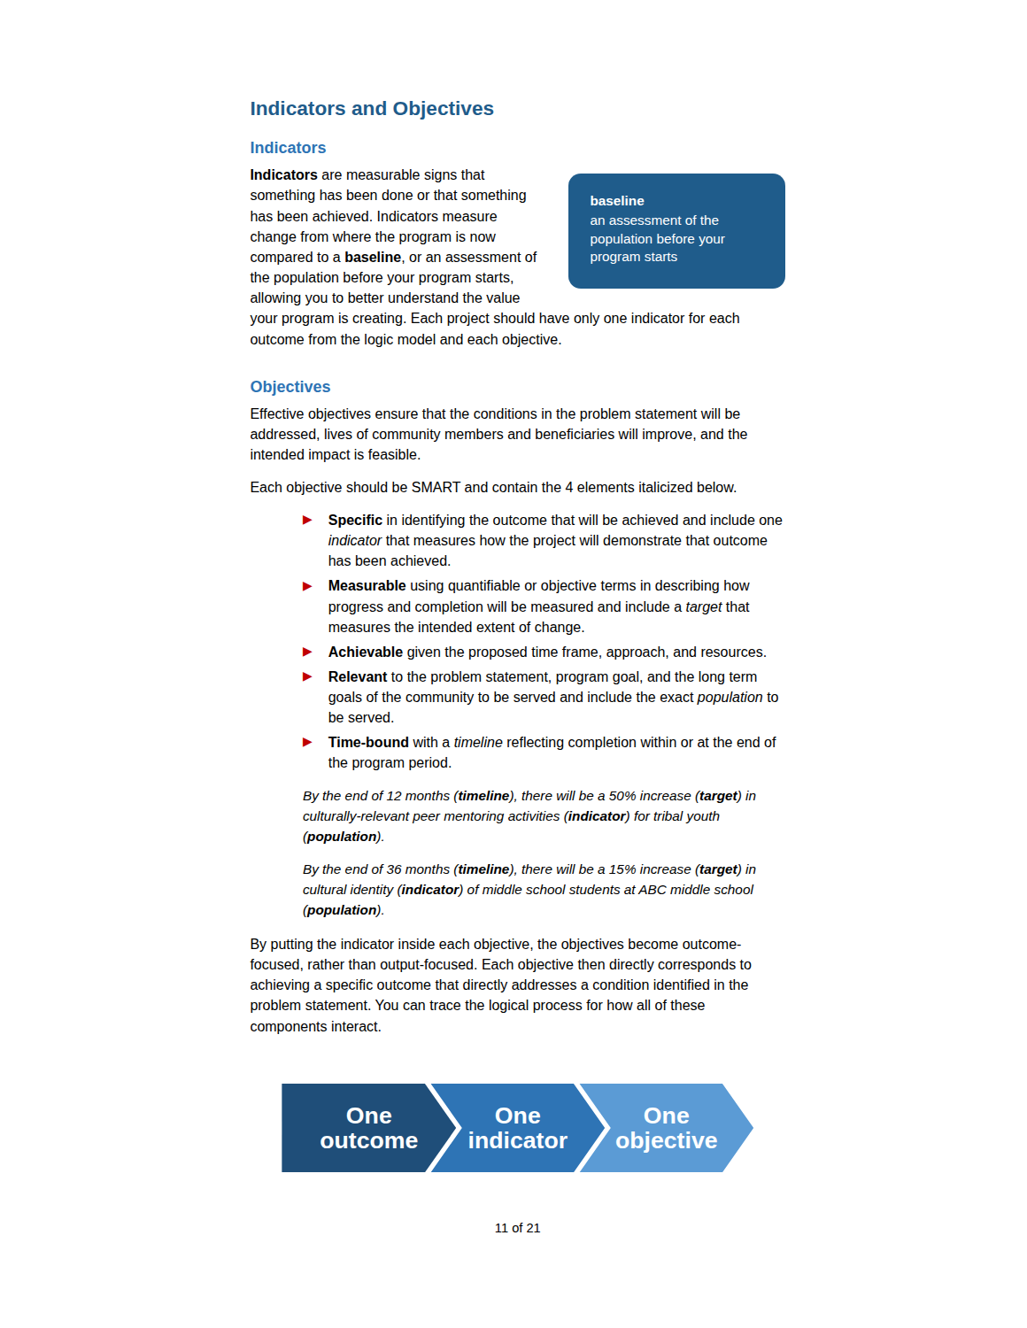Indicators and Objectives
Indicators
baseline an assessment of the population before your program starts
Indicators are measurable signs that something has been done or that something has been achieved. Indicators measure change from where the program is now compared to a baseline, or an assessment of the population before your program starts, allowing you to better understand the value your program is creating. Each project should have only one indicator for each outcome from the logic model and each objective.
Objectives
Effective objectives ensure that the conditions in the problem statement will be addressed, lives of community members and beneficiaries will improve, and the intended impact is feasible.
Each objective should be SMART and contain the 4 elements italicized below.
Specific in identifying the outcome that will be achieved and include one indicator that measures how the project will demonstrate that outcome has been achieved.
Measurable using quantifiable or objective terms in describing how progress and completion will be measured and include a target that measures the intended extent of change.
Achievable given the proposed time frame, approach, and resources.
Relevant to the problem statement, program goal, and the long term goals of the community to be served and include the exact population to be served.
Time-bound with a timeline reflecting completion within or at the end of the program period.
By the end of 12 months (timeline), there will be a 50% increase (target) in culturally-relevant peer mentoring activities (indicator) for tribal youth (population).
By the end of 36 months (timeline), there will be a 15% increase (target) in cultural identity (indicator) of middle school students at ABC middle school (population).
By putting the indicator inside each objective, the objectives become outcome-focused, rather than output-focused. Each objective then directly corresponds to achieving a specific outcome that directly addresses a condition identified in the problem statement. You can trace the logical process for how all of these components interact.
One
outcome
One
indicator
One
objective
11 of 21